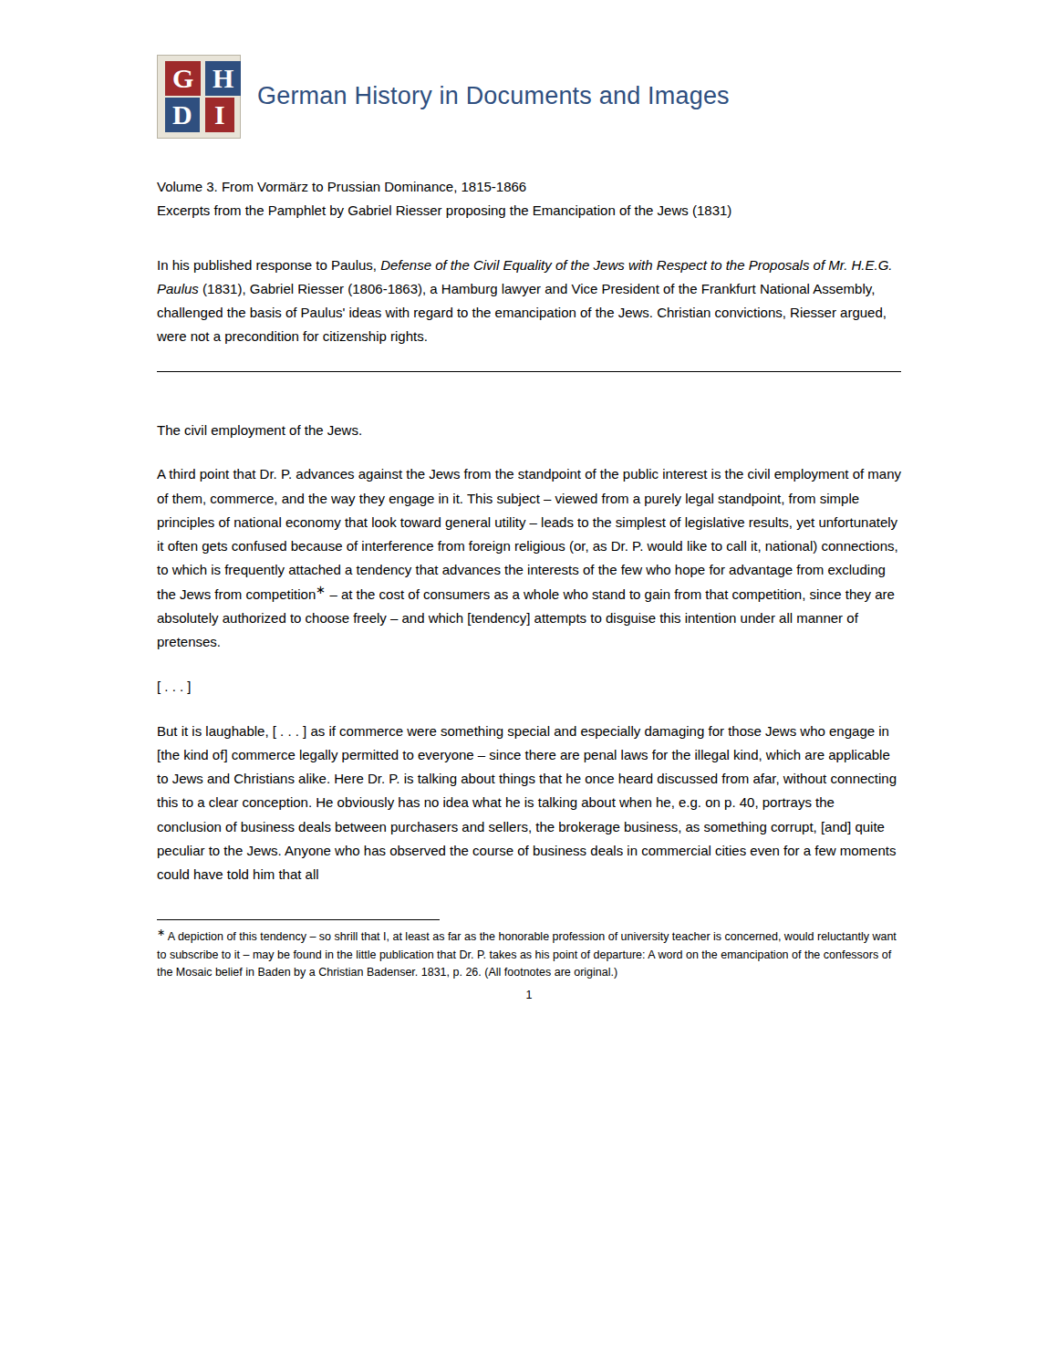G H D I
German History in Documents and Images
Volume 3. From Vormärz to Prussian Dominance, 1815-1866
Excerpts from the Pamphlet by Gabriel Riesser proposing the Emancipation of the Jews (1831)
In his published response to Paulus, Defense of the Civil Equality of the Jews with Respect to the Proposals of Mr. H.E.G. Paulus (1831), Gabriel Riesser (1806-1863), a Hamburg lawyer and Vice President of the Frankfurt National Assembly, challenged the basis of Paulus' ideas with regard to the emancipation of the Jews. Christian convictions, Riesser argued, were not a precondition for citizenship rights.
The civil employment of the Jews.
A third point that Dr. P. advances against the Jews from the standpoint of the public interest is the civil employment of many of them, commerce, and the way they engage in it. This subject – viewed from a purely legal standpoint, from simple principles of national economy that look toward general utility – leads to the simplest of legislative results, yet unfortunately it often gets confused because of interference from foreign religious (or, as Dr. P. would like to call it, national) connections, to which is frequently attached a tendency that advances the interests of the few who hope for advantage from excluding the Jews from competition∗ – at the cost of consumers as a whole who stand to gain from that competition, since they are absolutely authorized to choose freely – and which [tendency] attempts to disguise this intention under all manner of pretenses.
[ . . . ]
But it is laughable, [ . . . ] as if commerce were something special and especially damaging for those Jews who engage in [the kind of] commerce legally permitted to everyone – since there are penal laws for the illegal kind, which are applicable to Jews and Christians alike. Here Dr. P. is talking about things that he once heard discussed from afar, without connecting this to a clear conception. He obviously has no idea what he is talking about when he, e.g. on p. 40, portrays the conclusion of business deals between purchasers and sellers, the brokerage business, as something corrupt, [and] quite peculiar to the Jews. Anyone who has observed the course of business deals in commercial cities even for a few moments could have told him that all
∗ A depiction of this tendency – so shrill that I, at least as far as the honorable profession of university teacher is concerned, would reluctantly want to subscribe to it – may be found in the little publication that Dr. P. takes as his point of departure: A word on the emancipation of the confessors of the Mosaic belief in Baden by a Christian Badenser. 1831, p. 26. (All footnotes are original.)
1